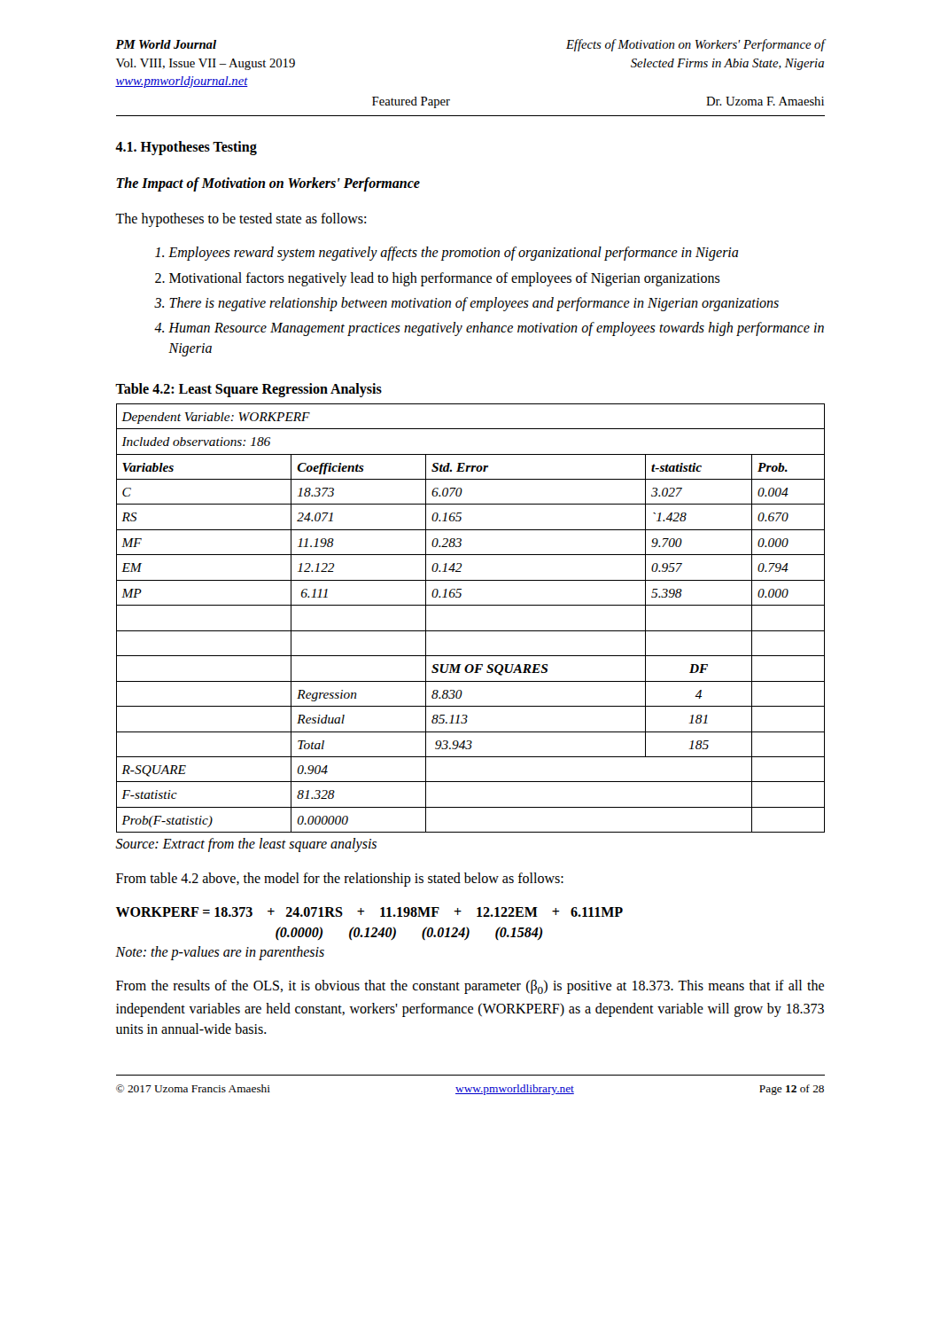PM World Journal
Vol. VIII, Issue VII – August 2019
www.pmworldjournal.net
Effects of Motivation on Workers' Performance of
Selected Firms in Abia State, Nigeria
Featured Paper
Dr. Uzoma F. Amaeshi
4.1. Hypotheses Testing
The Impact of Motivation on Workers' Performance
The hypotheses to be tested state as follows:
Employees reward system negatively affects the promotion of organizational performance in Nigeria
Motivational factors negatively lead to high performance of employees of Nigerian organizations
There is negative relationship between motivation of employees and performance in Nigerian organizations
Human Resource Management practices negatively enhance motivation of employees towards high performance in Nigeria
Table 4.2: Least Square Regression Analysis
| Dependent Variable: WORKPERF |
| Included observations: 186 |
| Variables | Coefficients | Std. Error | t-statistic | Prob. |
| C | 18.373 | 6.070 | 3.027 | 0.004 |
| RS | 24.071 | 0.165 | `1.428 | 0.670 |
| MF | 11.198 | 0.283 | 9.700 | 0.000 |
| EM | 12.122 | 0.142 | 0.957 | 0.794 |
| MP | 6.111 | 0.165 | 5.398 | 0.000 |
| | | SUM OF SQUARES | DF | |
| | Regression | 8.830 | 4 | |
| | Residual | 85.113 | 181 | |
| | Total | 93.943 | 185 | |
| R-SQUARE | 0.904 | | |
| F-statistic | 81.328 | | |
| Prob(F-statistic) | 0.000000 | | |
Source: Extract from the least square analysis
From table 4.2 above, the model for the relationship is stated below as follows:
WORKPERF = 18.373 + 24.071RS + 11.198MF + 12.122EM + 6.111MP
(0.0000) (0.1240) (0.0124) (0.1584)
Note: the p-values are in parenthesis
From the results of the OLS, it is obvious that the constant parameter (β0) is positive at 18.373. This means that if all the independent variables are held constant, workers' performance (WORKPERF) as a dependent variable will grow by 18.373 units in annual-wide basis.
© 2017 Uzoma Francis Amaeshi
www.pmworldlibrary.net
Page 12 of 28